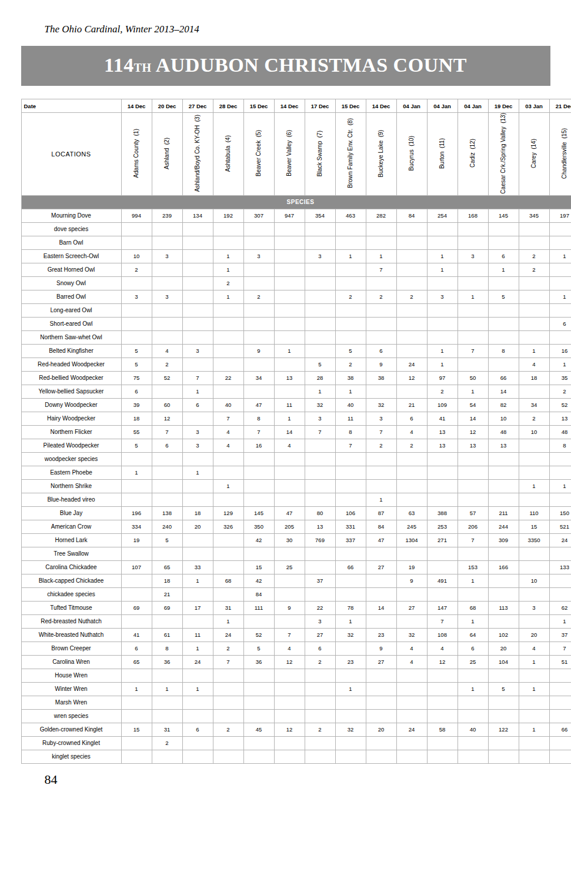The Ohio Cardinal, Winter 2013–2014
114TH AUDUBON CHRISTMAS COUNT
| Date | 14 Dec | 20 Dec | 27 Dec | 28 Dec | 15 Dec | 14 Dec | 17 Dec | 15 Dec | 14 Dec | 04 Jan | 04 Jan | 04 Jan | 19 Dec | 03 Jan | 21 Dec |
| --- | --- | --- | --- | --- | --- | --- | --- | --- | --- | --- | --- | --- | --- | --- | --- |
| LOCATIONS | Adams County (1) | Ashland (2) | Ashland/Boyd Co. KY-OH (3) | Ashtabula (4) | Beaver Creek (5) | Beaver Valley (6) | Black Swamp (7) | Brown Family Env. Ctr. (8) | Buckeye Lake (9) | Bucyrus (10) | Burton (11) | Cadiz (12) | Caesar Crk./Spring Valley (13) | Carey (14) | Chandlersville (15) |
| SPECIES |
| Mourning Dove | 994 | 239 | 134 | 192 | 307 | 947 | 354 | 463 | 282 | 84 | 254 | 168 | 145 | 345 | 197 |
| dove species | | | | | | | | | | | | | | | |
| Barn Owl | | | | | | | | | | | | | | | |
| Eastern Screech-Owl | 10 | 3 | | 1 | 3 | | 3 | 1 | 1 | | 1 | 3 | 6 | 2 | 1 |
| Great Horned Owl | 2 | | | 1 | | | | | 7 | | 1 | | 1 | 2 | |
| Snowy Owl | | | | 2 | | | | | | | | | | | |
| Barred Owl | 3 | 3 | | 1 | 2 | | | 2 | 2 | 2 | 3 | 1 | 5 | | 1 |
| Long-eared Owl | | | | | | | | | | | | | | | |
| Short-eared Owl | | | | | | | | | | | | | | | 6 |
| Northern Saw-whet Owl | | | | | | | | | | | | | | | |
| Belted Kingfisher | 5 | 4 | 3 | | 9 | 1 | | 5 | 6 | | 1 | 7 | 8 | 1 | 16 |
| Red-headed Woodpecker | 5 | 2 | | | | | 5 | 2 | 9 | 24 | 1 | | | 4 | 1 |
| Red-bellied Woodpecker | 75 | 52 | 7 | 22 | 34 | 13 | 28 | 38 | 38 | 12 | 97 | 50 | 66 | 18 | 35 |
| Yellow-bellied Sapsucker | 6 | | 1 | | | | 1 | 1 | | | 2 | 1 | 14 | | 2 |
| Downy Woodpecker | 39 | 60 | 6 | 40 | 47 | 11 | 32 | 40 | 32 | 21 | 109 | 54 | 82 | 34 | 52 |
| Hairy Woodpecker | 18 | 12 | | 7 | 8 | 1 | 3 | 11 | 3 | 6 | 41 | 14 | 10 | 2 | 13 |
| Northern Flicker | 55 | 7 | 3 | 4 | 7 | 14 | 7 | 8 | 7 | 4 | 13 | 12 | 48 | 10 | 48 |
| Pileated Woodpecker | 5 | 6 | 3 | 4 | 16 | 4 | | 7 | 2 | 2 | 13 | 13 | 13 | | 8 |
| woodpecker species | | | | | | | | | | | | | | | |
| Eastern Phoebe | 1 | | 1 | | | | | | | | | | | | |
| Northern Shrike | | | | 1 | | | | | | | | | | 1 | 1 |
| Blue-headed vireo | | | | | | | | | 1 | | | | | | |
| Blue Jay | 196 | 138 | 18 | 129 | 145 | 47 | 80 | 106 | 87 | 63 | 388 | 57 | 211 | 110 | 150 |
| American Crow | 334 | 240 | 20 | 326 | 350 | 205 | 13 | 331 | 84 | 245 | 253 | 206 | 244 | 15 | 521 |
| Horned Lark | 19 | 5 | | | 42 | 30 | 769 | 337 | 47 | 1304 | 271 | 7 | 309 | 3350 | 24 |
| Tree Swallow | | | | | | | | | | | | | | | |
| Carolina Chickadee | 107 | 65 | 33 | | 15 | 25 | | 66 | 27 | 19 | | 153 | 166 | | 133 |
| Black-capped Chickadee | | 18 | 1 | 68 | 42 | | 37 | | | 9 | 491 | 1 | | 10 | |
| chickadee species | | 21 | | | 84 | | | | | | | | | | |
| Tufted Titmouse | 69 | 69 | 17 | 31 | 111 | 9 | 22 | 78 | 14 | 27 | 147 | 68 | 113 | 3 | 62 |
| Red-breasted Nuthatch | | | | 1 | | | 3 | 1 | | | 7 | 1 | | | 1 |
| White-breasted Nuthatch | 41 | 61 | 11 | 24 | 52 | 7 | 27 | 32 | 23 | 32 | 108 | 64 | 102 | 20 | 37 |
| Brown Creeper | 6 | 8 | 1 | 2 | 5 | 4 | 6 | | 9 | 4 | 4 | 6 | 20 | 4 | 7 |
| Carolina Wren | 65 | 36 | 24 | 7 | 36 | 12 | 2 | 23 | 27 | 4 | 12 | 25 | 104 | 1 | 51 |
| House Wren | | | | | | | | | | | | | | | |
| Winter Wren | 1 | 1 | 1 | | | | | 1 | | | | 1 | 5 | 1 | |
| Marsh Wren | | | | | | | | | | | | | | | |
| wren species | | | | | | | | | | | | | | | |
| Golden-crowned Kinglet | 15 | 31 | 6 | 2 | 45 | 12 | 2 | 32 | 20 | 24 | 58 | 40 | 122 | 1 | 66 |
| Ruby-crowned Kinglet | | 2 | | | | | | | | | | | | | |
| kinglet species | | | | | | | | | | | | | | | |
84